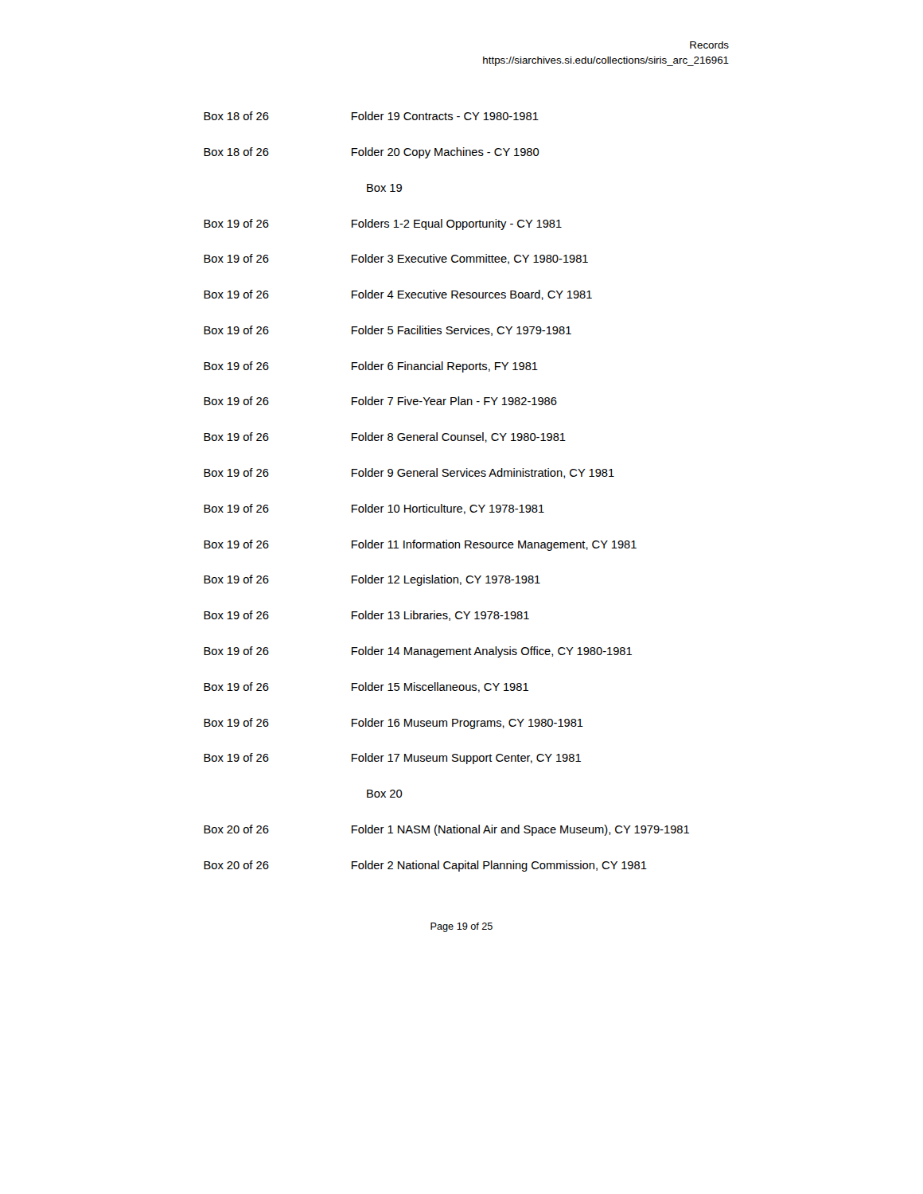Records
https://siarchives.si.edu/collections/siris_arc_216961
Box 18 of 26
Folder 19 Contracts - CY 1980-1981
Box 18 of 26
Folder 20 Copy Machines - CY 1980
Box 19
Box 19 of 26
Folders 1-2 Equal Opportunity - CY 1981
Box 19 of 26
Folder 3 Executive Committee, CY 1980-1981
Box 19 of 26
Folder 4 Executive Resources Board, CY 1981
Box 19 of 26
Folder 5 Facilities Services, CY 1979-1981
Box 19 of 26
Folder 6 Financial Reports, FY 1981
Box 19 of 26
Folder 7 Five-Year Plan - FY 1982-1986
Box 19 of 26
Folder 8 General Counsel, CY 1980-1981
Box 19 of 26
Folder 9 General Services Administration, CY 1981
Box 19 of 26
Folder 10 Horticulture, CY 1978-1981
Box 19 of 26
Folder 11 Information Resource Management, CY 1981
Box 19 of 26
Folder 12 Legislation, CY 1978-1981
Box 19 of 26
Folder 13 Libraries, CY 1978-1981
Box 19 of 26
Folder 14 Management Analysis Office, CY 1980-1981
Box 19 of 26
Folder 15 Miscellaneous, CY 1981
Box 19 of 26
Folder 16 Museum Programs, CY 1980-1981
Box 19 of 26
Folder 17 Museum Support Center, CY 1981
Box 20
Box 20 of 26
Folder 1 NASM (National Air and Space Museum), CY 1979-1981
Box 20 of 26
Folder 2 National Capital Planning Commission, CY 1981
Page 19 of 25